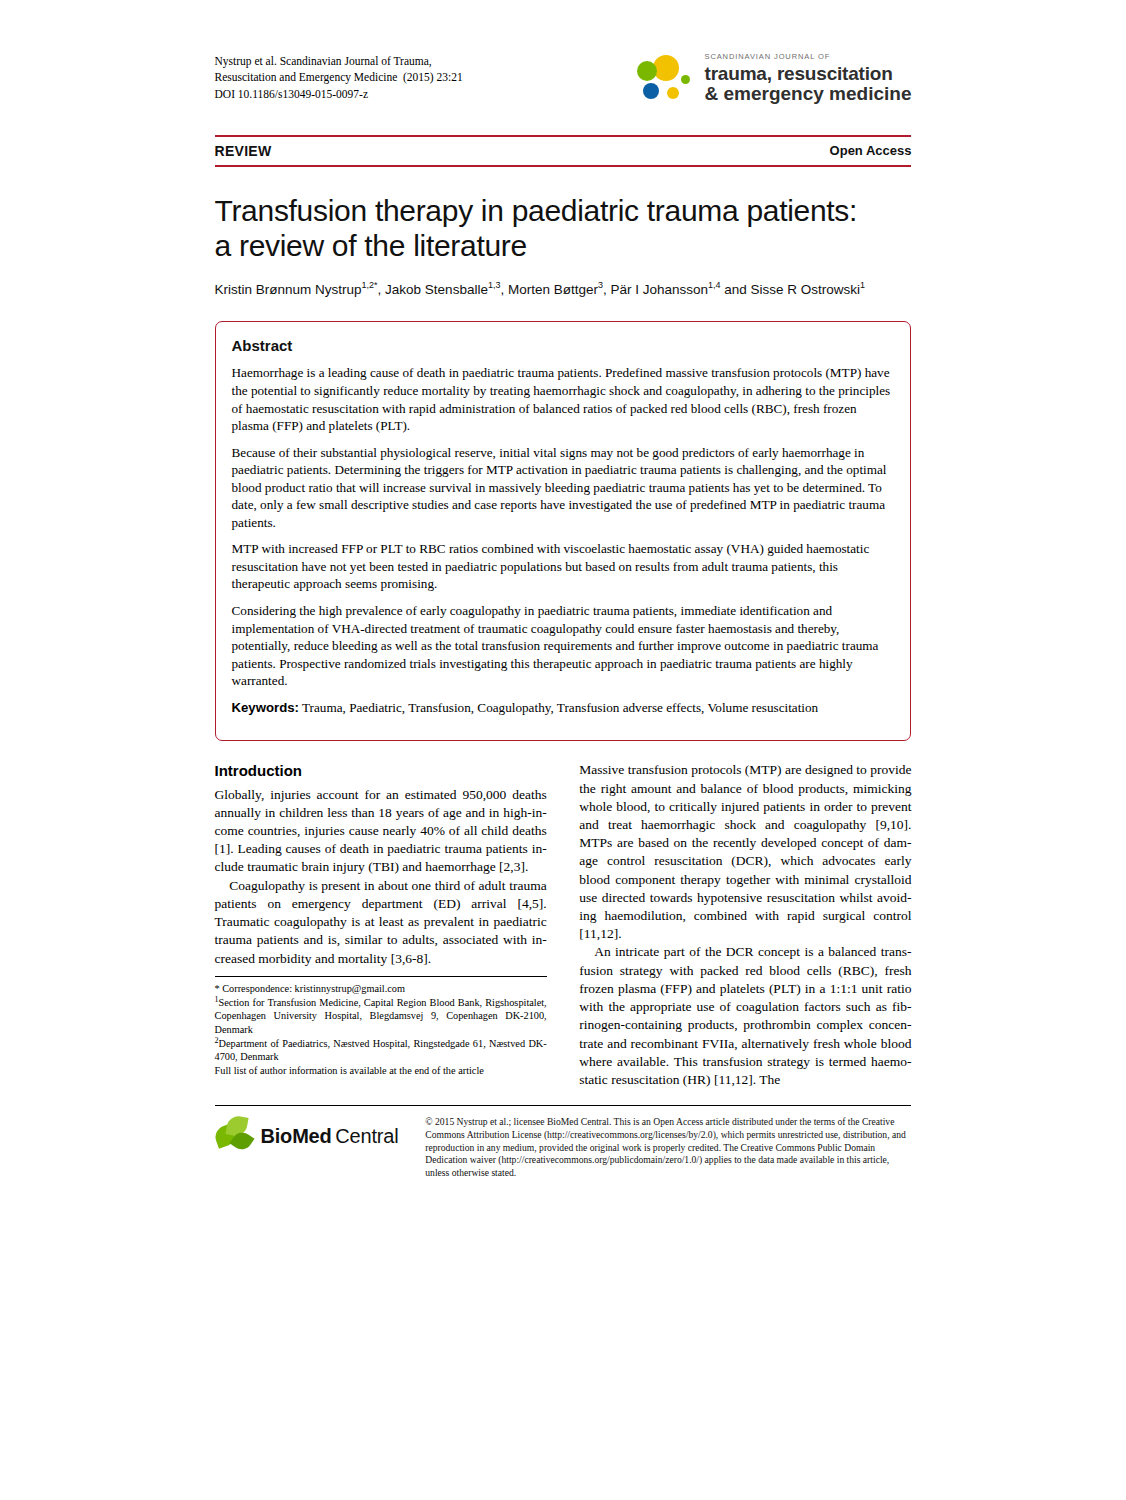Nystrup et al. Scandinavian Journal of Trauma,
Resuscitation and Emergency Medicine (2015) 23:21
DOI 10.1186/s13049-015-0097-z
Scandinavian Journal of
trauma, resuscitation
& emergency medicine
REVIEW
Open Access
Transfusion therapy in paediatric trauma patients:
a review of the literature
Kristin Brønnum Nystrup1,2*, Jakob Stensballe1,3, Morten Bøttger3, Pär I Johansson1,4 and Sisse R Ostrowski1
Abstract
Haemorrhage is a leading cause of death in paediatric trauma patients. Predefined massive transfusion protocols (MTP) have the potential to significantly reduce mortality by treating haemorrhagic shock and coagulopathy, in adhering to the principles of haemostatic resuscitation with rapid administration of balanced ratios of packed red blood cells (RBC), fresh frozen plasma (FFP) and platelets (PLT).
Because of their substantial physiological reserve, initial vital signs may not be good predictors of early haemorrhage in paediatric patients. Determining the triggers for MTP activation in paediatric trauma patients is challenging, and the optimal blood product ratio that will increase survival in massively bleeding paediatric trauma patients has yet to be determined. To date, only a few small descriptive studies and case reports have investigated the use of predefined MTP in paediatric trauma patients.
MTP with increased FFP or PLT to RBC ratios combined with viscoelastic haemostatic assay (VHA) guided haemostatic resuscitation have not yet been tested in paediatric populations but based on results from adult trauma patients, this therapeutic approach seems promising.
Considering the high prevalence of early coagulopathy in paediatric trauma patients, immediate identification and implementation of VHA-directed treatment of traumatic coagulopathy could ensure faster haemostasis and thereby, potentially, reduce bleeding as well as the total transfusion requirements and further improve outcome in paediatric trauma patients. Prospective randomized trials investigating this therapeutic approach in paediatric trauma patients are highly warranted.
Keywords: Trauma, Paediatric, Transfusion, Coagulopathy, Transfusion adverse effects, Volume resuscitation
Introduction
Globally, injuries account for an estimated 950,000 deaths annually in children less than 18 years of age and in high-income countries, injuries cause nearly 40% of all child deaths [1]. Leading causes of death in paediatric trauma patients include traumatic brain injury (TBI) and haemorrhage [2,3].
Coagulopathy is present in about one third of adult trauma patients on emergency department (ED) arrival [4,5]. Traumatic coagulopathy is at least as prevalent in paediatric trauma patients and is, similar to adults, associated with increased morbidity and mortality [3,6-8].
* Correspondence: kristinnystrup@gmail.com
1Section for Transfusion Medicine, Capital Region Blood Bank, Rigshospitalet, Copenhagen University Hospital, Blegdamsvej 9, Copenhagen DK-2100, Denmark
2Department of Paediatrics, Næstved Hospital, Ringstedgade 61, Næstved DK-4700, Denmark
Full list of author information is available at the end of the article
Massive transfusion protocols (MTP) are designed to provide the right amount and balance of blood products, mimicking whole blood, to critically injured patients in order to prevent and treat haemorrhagic shock and coagulopathy [9,10]. MTPs are based on the recently developed concept of damage control resuscitation (DCR), which advocates early blood component therapy together with minimal crystalloid use directed towards hypotensive resuscitation whilst avoiding haemodilution, combined with rapid surgical control [11,12].
An intricate part of the DCR concept is a balanced transfusion strategy with packed red blood cells (RBC), fresh frozen plasma (FFP) and platelets (PLT) in a 1:1:1 unit ratio with the appropriate use of coagulation factors such as fibrinogen-containing products, prothrombin complex concentrate and recombinant FVIIa, alternatively fresh whole blood where available. This transfusion strategy is termed haemostatic resuscitation (HR) [11,12]. The
BioMed Central
© 2015 Nystrup et al.; licensee BioMed Central. This is an Open Access article distributed under the terms of the Creative Commons Attribution License (http://creativecommons.org/licenses/by/2.0), which permits unrestricted use, distribution, and reproduction in any medium, provided the original work is properly credited. The Creative Commons Public Domain Dedication waiver (http://creativecommons.org/publicdomain/zero/1.0/) applies to the data made available in this article, unless otherwise stated.